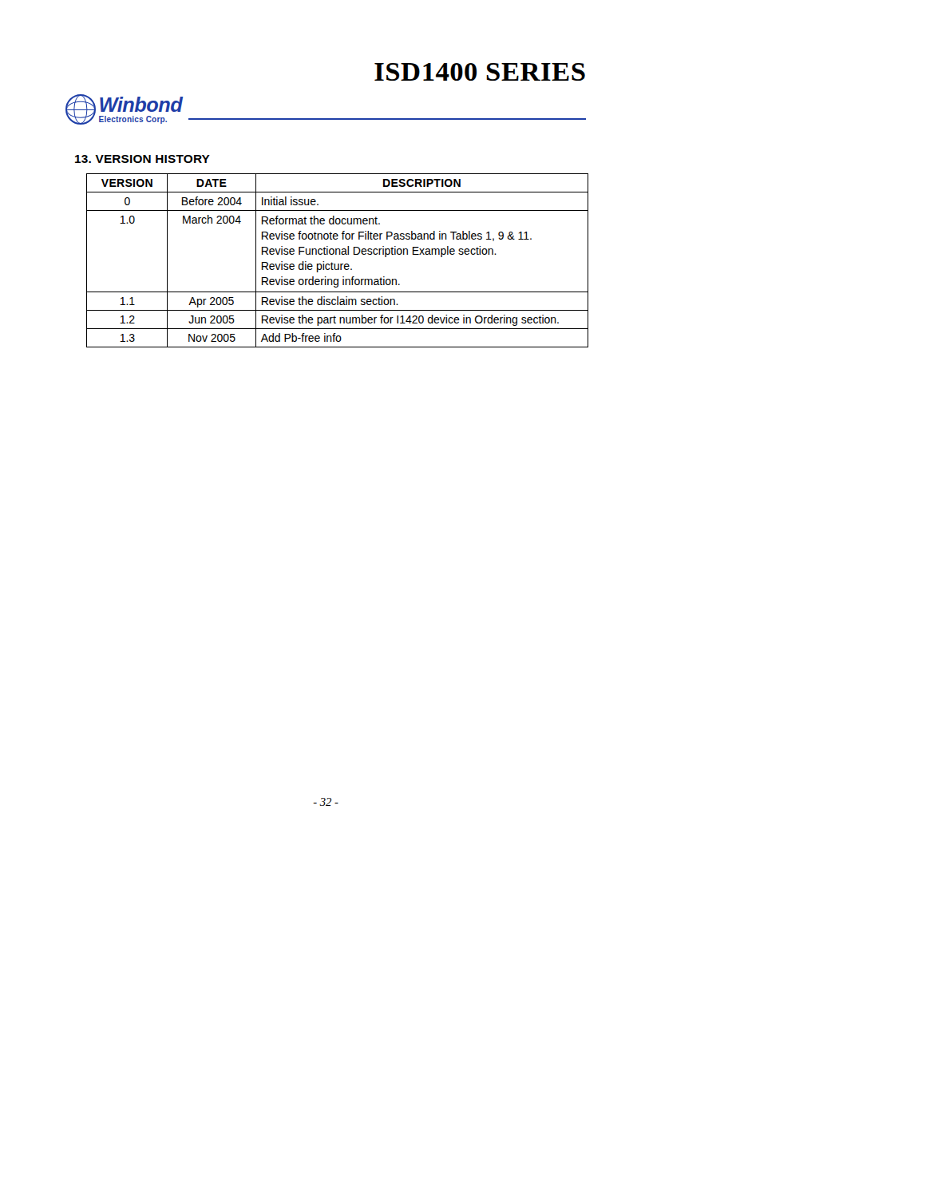ISD1400 SERIES
Winbond
Electronics Corp.
13. VERSION HISTORY
| VERSION | DATE | DESCRIPTION |
| --- | --- | --- |
| 0 | Before 2004 | Initial issue. |
| 1.0 | March 2004 | Reformat the document. Revise footnote for Filter Passband in Tables 1, 9 & 11. Revise Functional Description Example section. Revise die picture. Revise ordering information. |
| 1.1 | Apr 2005 | Revise the disclaim section. |
| 1.2 | Jun 2005 | Revise the part number for I1420 device in Ordering section. |
| 1.3 | Nov 2005 | Add Pb-free info |
- 32 -